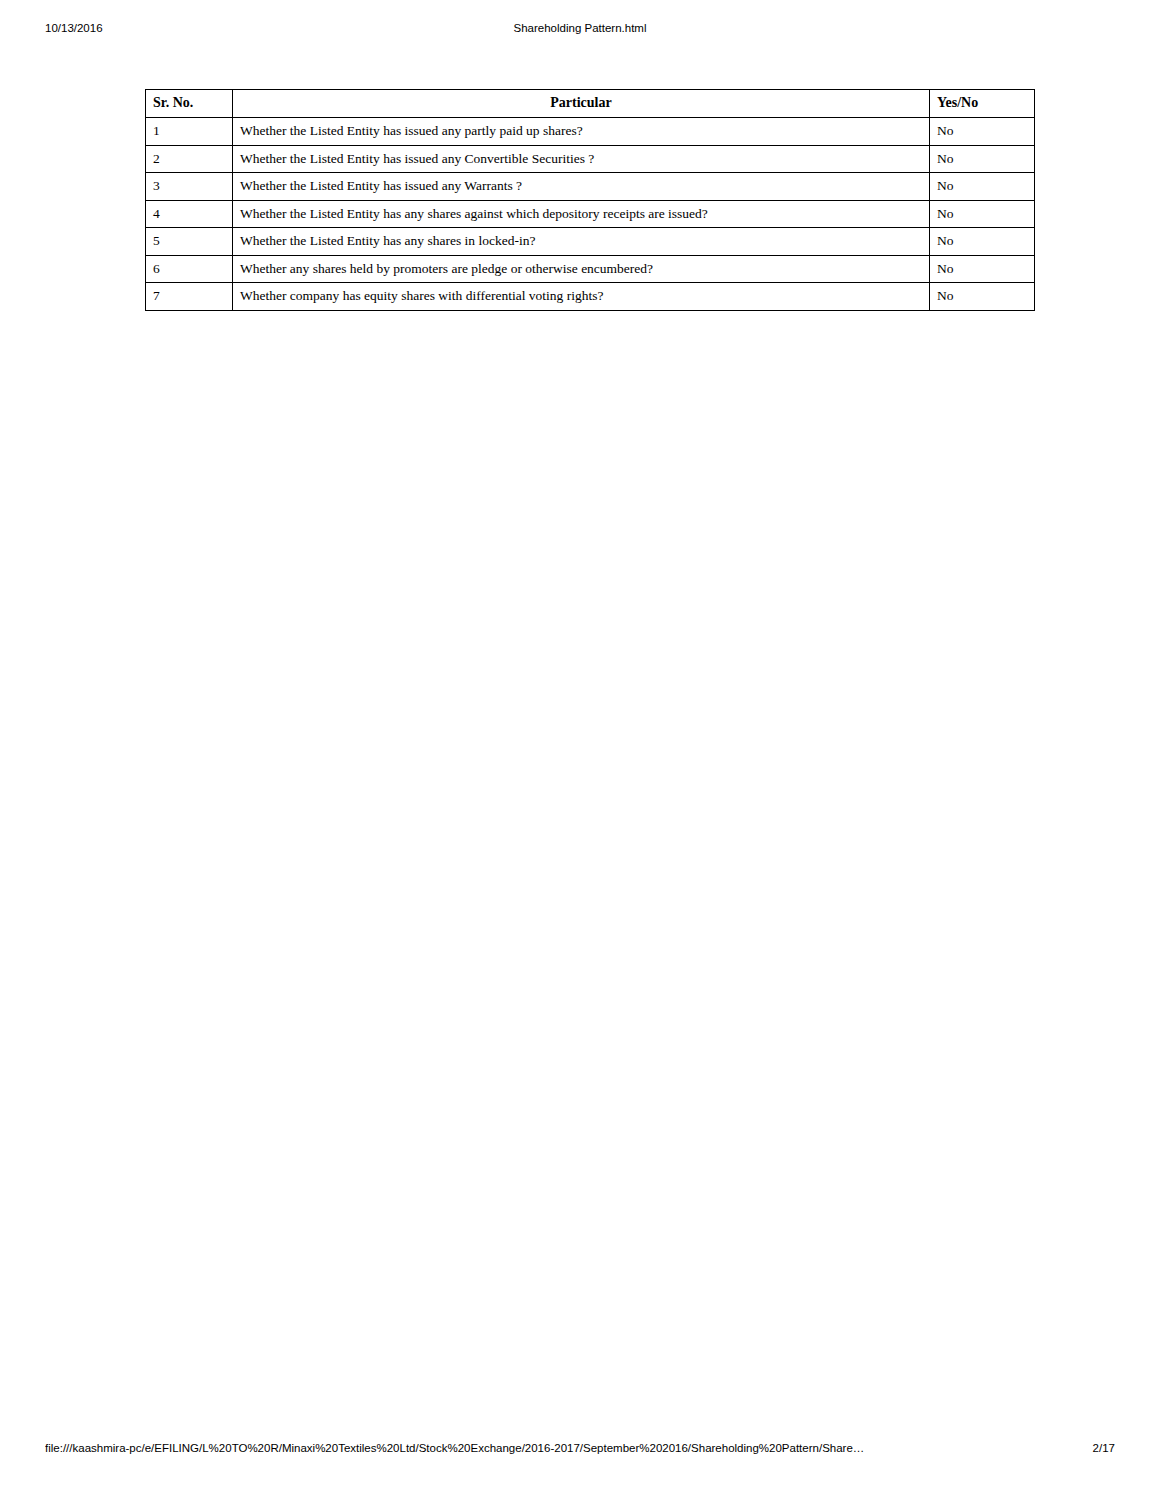10/13/2016
Shareholding Pattern.html
| Sr. No. | Particular | Yes/No |
| --- | --- | --- |
| 1 | Whether the Listed Entity has issued any partly paid up shares? | No |
| 2 | Whether the Listed Entity has issued any Convertible Securities ? | No |
| 3 | Whether the Listed Entity has issued any Warrants ? | No |
| 4 | Whether the Listed Entity has any shares against which depository receipts are issued? | No |
| 5 | Whether the Listed Entity has any shares in locked-in? | No |
| 6 | Whether any shares held by promoters are pledge or otherwise encumbered? | No |
| 7 | Whether company has equity shares with differential voting rights? | No |
file:///kaashmira-pc/e/EFILING/L%20TO%20R/Minaxi%20Textiles%20Ltd/Stock%20Exchange/2016-2017/September%202016/Shareholding%20Pattern/Share…
2/17